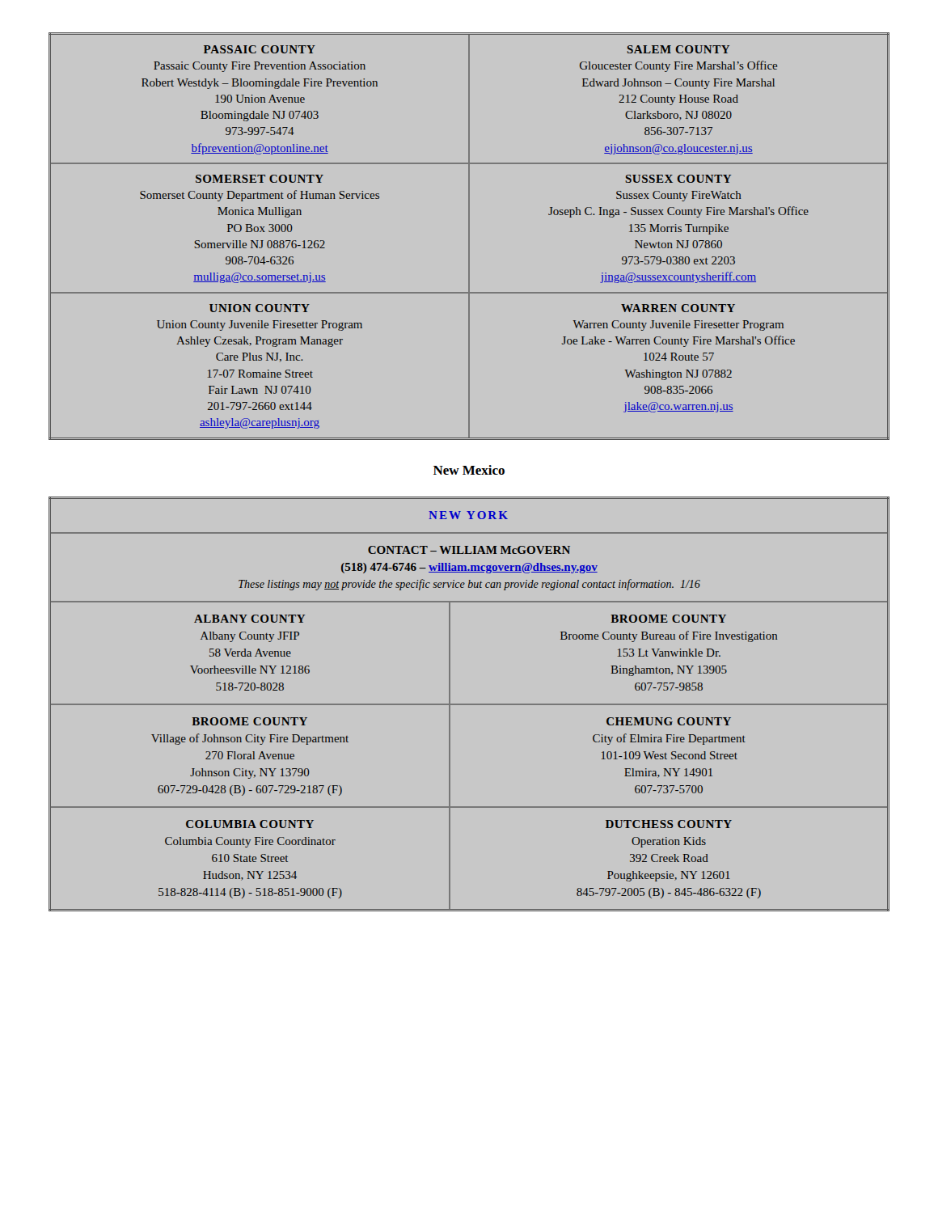| PASSAIC COUNTY Passaic County Fire Prevention Association Robert Westdyk – Bloomingdale Fire Prevention 190 Union Avenue Bloomingdale NJ 07403 973-997-5474 bfprevention@optonline.net | SALEM COUNTY Gloucester County Fire Marshal’s Office Edward Johnson – County Fire Marshal 212 County House Road Clarksboro, NJ 08020 856-307-7137 ejjohnson@co.gloucester.nj.us |
| SOMERSET COUNTY Somerset County Department of Human Services Monica Mulligan PO Box 3000 Somerville NJ 08876-1262 908-704-6326 mulliga@co.somerset.nj.us | SUSSEX COUNTY Sussex County FireWatch Joseph C. Inga - Sussex County Fire Marshal's Office 135 Morris Turnpike Newton NJ 07860 973-579-0380 ext 2203 jinga@sussexcountysheriff.com |
| UNION COUNTY Union County Juvenile Firesetter Program Ashley Czesak, Program Manager Care Plus NJ, Inc. 17-07 Romaine Street Fair Lawn NJ 07410 201-797-2660 ext144 ashleyla@careplusnj.org | WARREN COUNTY Warren County Juvenile Firesetter Program Joe Lake - Warren County Fire Marshal's Office 1024 Route 57 Washington NJ 07882 908-835-2066 jlake@co.warren.nj.us |
New Mexico
| NEW YORK |
| CONTACT – WILLIAM McGOVERN (518) 474-6746 – william.mcgovern@dhses.ny.gov These listings may not provide the specific service but can provide regional contact information. 1/16 |
| ALBANY COUNTY Albany County JFIP 58 Verda Avenue Voorheesville NY 12186 518-720-8028 | BROOME COUNTY Broome County Bureau of Fire Investigation 153 Lt Vanwinkle Dr. Binghamton, NY 13905 607-757-9858 |
| BROOME COUNTY Village of Johnson City Fire Department 270 Floral Avenue Johnson City, NY 13790 607-729-0428 (B) - 607-729-2187 (F) | CHEMUNG COUNTY City of Elmira Fire Department 101-109 West Second Street Elmira, NY 14901 607-737-5700 |
| COLUMBIA COUNTY Columbia County Fire Coordinator 610 State Street Hudson, NY 12534 518-828-4114 (B) - 518-851-9000 (F) | DUTCHESS COUNTY Operation Kids 392 Creek Road Poughkeepsie, NY 12601 845-797-2005 (B) - 845-486-6322 (F) |